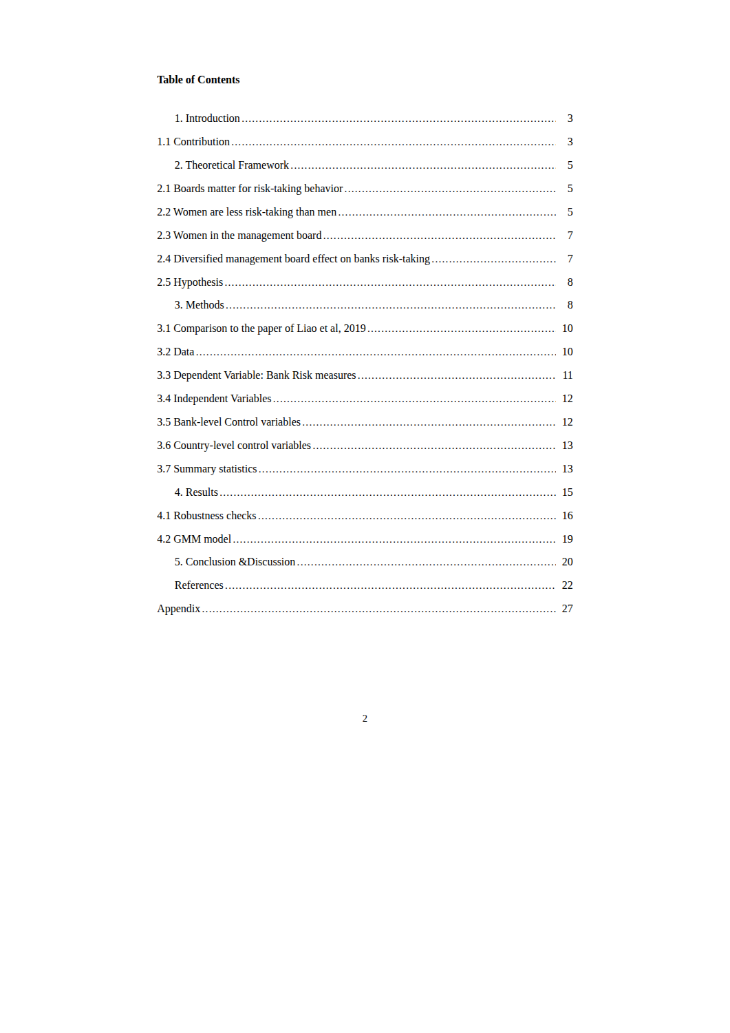Table of Contents
1. Introduction .................................................................................................................. 3
1.1 Contribution ......................................................................................................................... 3
2. Theoretical Framework ............................................................................................... 5
2.1 Boards matter for risk-taking behavior ............................................................................................. 5
2.2 Women are less risk-taking than men .............................................................................................. 5
2.3 Women in the management board .................................................................................................... 7
2.4 Diversified management board effect on banks risk-taking ............................................................. 7
2.5 Hypothesis ........................................................................................................................... 8
3. Methods ....................................................................................................................... 8
3.1 Comparison to the paper of Liao et al, 2019 ................................................................................ 10
3.2 Data ................................................................................................................................. 10
3.3 Dependent Variable: Bank Risk measures .................................................................................... 11
3.4 Independent Variables .................................................................................................................. 12
3.5 Bank-level Control variables ......................................................................................................... 12
3.6 Country-level control variables ..................................................................................................... 13
3.7 Summary statistics ....................................................................................................................... 13
4. Results ......................................................................................................................... 15
4.1 Robustness checks ....................................................................................................................... 16
4.2 GMM model .............................................................................................................................. 19
5. Conclusion &Discussion ............................................................................................. 20
References ....................................................................................................................... 22
Appendix ..................................................................................................................................... 27
2